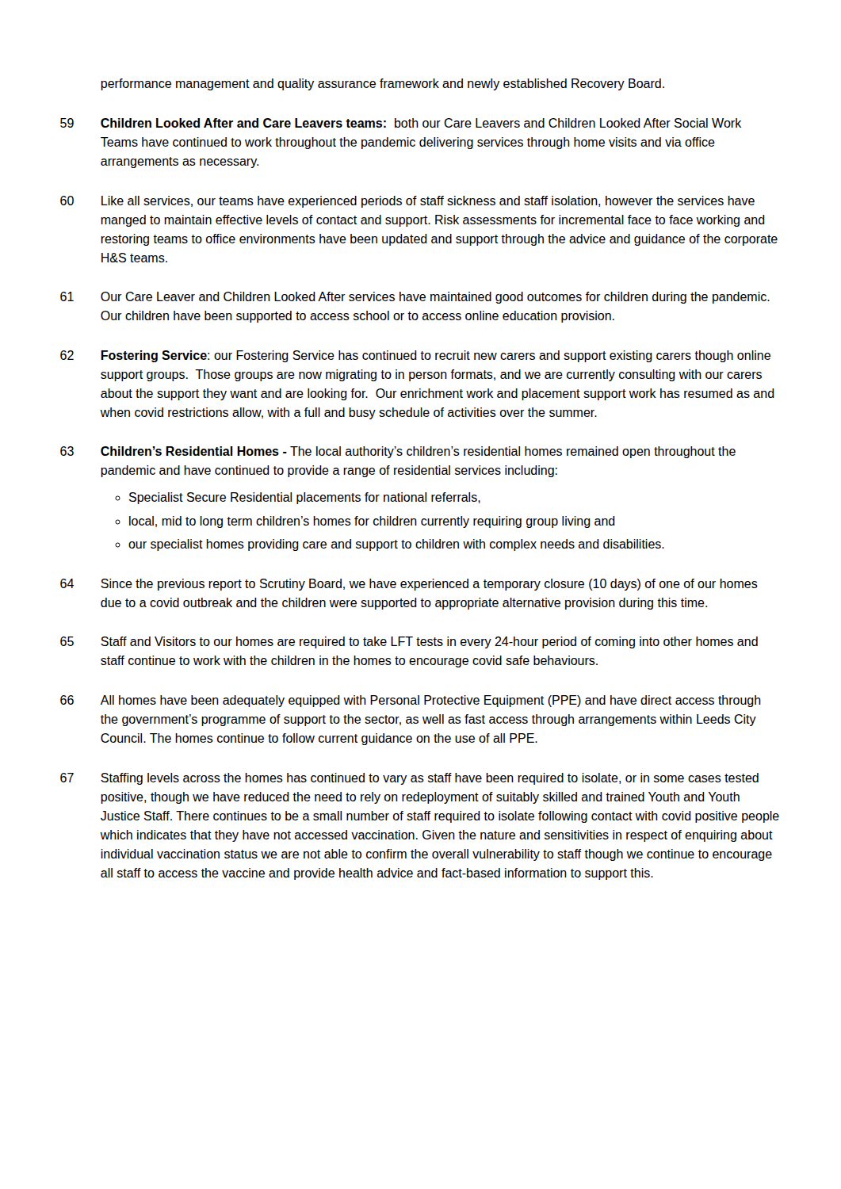performance management and quality assurance framework and newly established Recovery Board.
Children Looked After and Care Leavers teams: both our Care Leavers and Children Looked After Social Work Teams have continued to work throughout the pandemic delivering services through home visits and via office arrangements as necessary.
Like all services, our teams have experienced periods of staff sickness and staff isolation, however the services have manged to maintain effective levels of contact and support. Risk assessments for incremental face to face working and restoring teams to office environments have been updated and support through the advice and guidance of the corporate H&S teams.
Our Care Leaver and Children Looked After services have maintained good outcomes for children during the pandemic. Our children have been supported to access school or to access online education provision.
Fostering Service: our Fostering Service has continued to recruit new carers and support existing carers though online support groups. Those groups are now migrating to in person formats, and we are currently consulting with our carers about the support they want and are looking for. Our enrichment work and placement support work has resumed as and when covid restrictions allow, with a full and busy schedule of activities over the summer.
Children’s Residential Homes - The local authority’s children’s residential homes remained open throughout the pandemic and have continued to provide a range of residential services including:
Specialist Secure Residential placements for national referrals,
local, mid to long term children’s homes for children currently requiring group living and
our specialist homes providing care and support to children with complex needs and disabilities.
Since the previous report to Scrutiny Board, we have experienced a temporary closure (10 days) of one of our homes due to a covid outbreak and the children were supported to appropriate alternative provision during this time.
Staff and Visitors to our homes are required to take LFT tests in every 24-hour period of coming into other homes and staff continue to work with the children in the homes to encourage covid safe behaviours.
All homes have been adequately equipped with Personal Protective Equipment (PPE) and have direct access through the government’s programme of support to the sector, as well as fast access through arrangements within Leeds City Council. The homes continue to follow current guidance on the use of all PPE.
Staffing levels across the homes has continued to vary as staff have been required to isolate, or in some cases tested positive, though we have reduced the need to rely on redeployment of suitably skilled and trained Youth and Youth Justice Staff. There continues to be a small number of staff required to isolate following contact with covid positive people which indicates that they have not accessed vaccination. Given the nature and sensitivities in respect of enquiring about individual vaccination status we are not able to confirm the overall vulnerability to staff though we continue to encourage all staff to access the vaccine and provide health advice and fact-based information to support this.